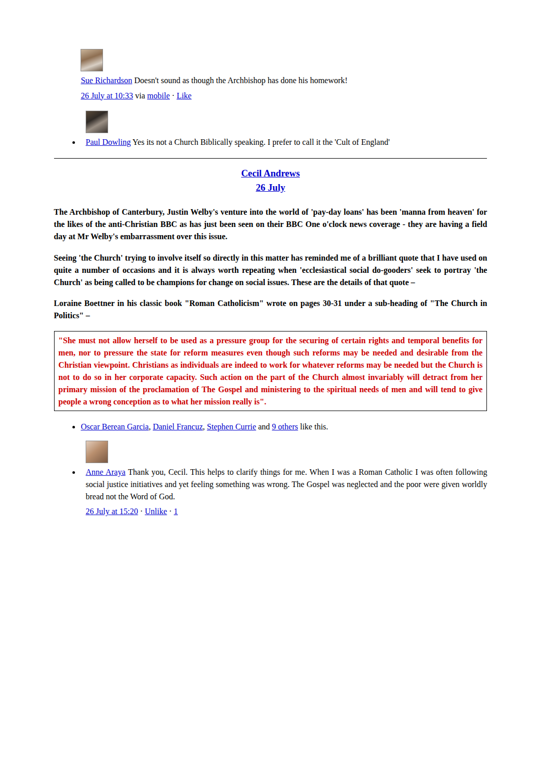Sue Richardson Doesn't sound as though the Archbishop has done his homework!
26 July at 10:33 via mobile · Like
Paul Dowling Yes its not a Church Biblically speaking. I prefer to call it the 'Cult of England'
Cecil Andrews
26 July
The Archbishop of Canterbury, Justin Welby's venture into the world of 'pay-day loans' has been 'manna from heaven' for the likes of the anti-Christian BBC as has just been seen on their BBC One o'clock news coverage - they are having a field day at Mr Welby's embarrassment over this issue.
Seeing 'the Church' trying to involve itself so directly in this matter has reminded me of a brilliant quote that I have used on quite a number of occasions and it is always worth repeating when 'ecclesiastical social do-gooders' seek to portray 'the Church' as being called to be champions for change on social issues. These are the details of that quote –
Loraine Boettner in his classic book "Roman Catholicism" wrote on pages 30-31 under a sub-heading of "The Church in Politics" –
"She must not allow herself to be used as a pressure group for the securing of certain rights and temporal benefits for men, nor to pressure the state for reform measures even though such reforms may be needed and desirable from the Christian viewpoint. Christians as individuals are indeed to work for whatever reforms may be needed but the Church is not to do so in her corporate capacity. Such action on the part of the Church almost invariably will detract from her primary mission of the proclamation of The Gospel and ministering to the spiritual needs of men and will tend to give people a wrong conception as to what her mission really is".
Oscar Berean Garcia, Daniel Francuz, Stephen Currie and 9 others like this.
Anne Araya Thank you, Cecil. This helps to clarify things for me. When I was a Roman Catholic I was often following social justice initiatives and yet feeling something was wrong. The Gospel was neglected and the poor were given worldly bread not the Word of God.
26 July at 15:20 · Unlike · 1